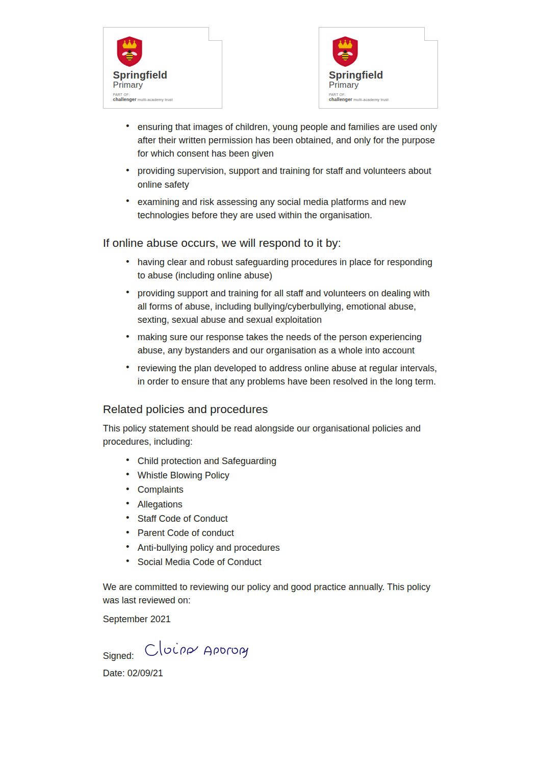SpringfieldPrimary
PART OF: challenger multi-academy trust
SpringfieldPrimary
PART OF: challenger multi-academy trust
ensuring that images of children, young people and families are used only after their written permission has been obtained, and only for the purpose for which consent has been given
providing supervision, support and training for staff and volunteers about online safety
examining and risk assessing any social media platforms and new technologies before they are used within the organisation.
If online abuse occurs, we will respond to it by:
having clear and robust safeguarding procedures in place for responding to abuse (including online abuse)
providing support and training for all staff and volunteers on dealing with all forms of abuse, including bullying/cyberbullying, emotional abuse, sexting, sexual abuse and sexual exploitation
making sure our response takes the needs of the person experiencing abuse, any bystanders and our organisation as a whole into account
reviewing the plan developed to address online abuse at regular intervals, in order to ensure that any problems have been resolved in the long term.
Related policies and procedures
This policy statement should be read alongside our organisational policies and procedures, including:
Child protection and Safeguarding
Whistle Blowing Policy
Complaints
Allegations
Staff Code of Conduct
Parent Code of conduct
Anti-bullying policy and procedures
Social Media Code of Conduct
We are committed to reviewing our policy and good practice annually. This policy was last reviewed on:
September 2021
Signed:
Date: 02/09/21